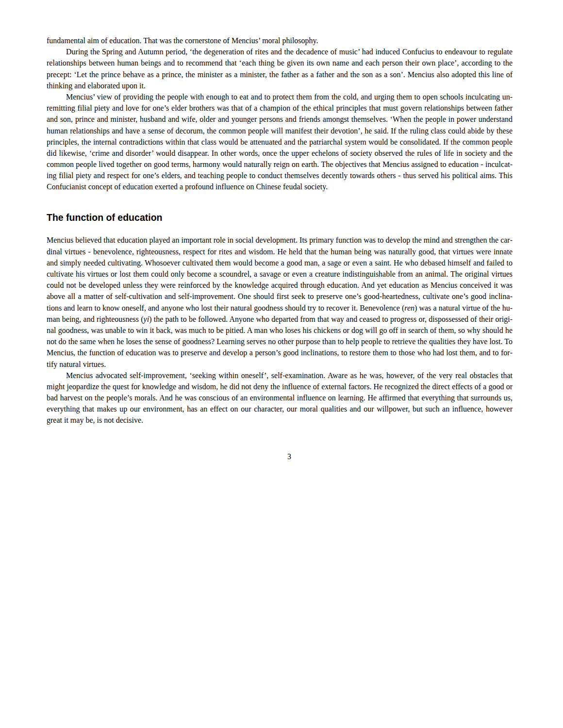fundamental aim of education. That was the cornerstone of Mencius’ moral philosophy.
During the Spring and Autumn period, ‘the degeneration of rites and the decadence of music’ had induced Confucius to endeavour to regulate relationships between human beings and to recommend that ‘each thing be given its own name and each person their own place’, according to the precept: ‘Let the prince behave as a prince, the minister as a minister, the father as a father and the son as a son’. Mencius also adopted this line of thinking and elaborated upon it.
Mencius’ view of providing the people with enough to eat and to protect them from the cold, and urging them to open schools inculcating unremitting filial piety and love for one’s elder brothers was that of a champion of the ethical principles that must govern relationships between father and son, prince and minister, husband and wife, older and younger persons and friends amongst themselves. ‘When the people in power understand human relationships and have a sense of decorum, the common people will manifest their devotion’, he said. If the ruling class could abide by these principles, the internal contradictions within that class would be attenuated and the patriarchal system would be consolidated. If the common people did likewise, ‘crime and disorder’ would disappear. In other words, once the upper echelons of society observed the rules of life in society and the common people lived together on good terms, harmony would naturally reign on earth. The objectives that Mencius assigned to education - inculcating filial piety and respect for one’s elders, and teaching people to conduct themselves decently towards others - thus served his political aims. This Confucianist concept of education exerted a profound influence on Chinese feudal society.
The function of education
Mencius believed that education played an important role in social development. Its primary function was to develop the mind and strengthen the cardinal virtues - benevolence, righteousness, respect for rites and wisdom. He held that the human being was naturally good, that virtues were innate and simply needed cultivating. Whosoever cultivated them would become a good man, a sage or even a saint. He who debased himself and failed to cultivate his virtues or lost them could only become a scoundrel, a savage or even a creature indistinguishable from an animal. The original virtues could not be developed unless they were reinforced by the knowledge acquired through education. And yet education as Mencius conceived it was above all a matter of self-cultivation and self-improvement. One should first seek to preserve one’s good-heartedness, cultivate one’s good inclinations and learn to know oneself, and anyone who lost their natural goodness should try to recover it. Benevolence (ren) was a natural virtue of the human being, and righteousness (yi) the path to be followed. Anyone who departed from that way and ceased to progress or, dispossessed of their original goodness, was unable to win it back, was much to be pitied. A man who loses his chickens or dog will go off in search of them, so why should he not do the same when he loses the sense of goodness? Learning serves no other purpose than to help people to retrieve the qualities they have lost. To Mencius, the function of education was to preserve and develop a person’s good inclinations, to restore them to those who had lost them, and to fortify natural virtues.
Mencius advocated self-improvement, ‘seeking within oneself’, self-examination. Aware as he was, however, of the very real obstacles that might jeopardize the quest for knowledge and wisdom, he did not deny the influence of external factors. He recognized the direct effects of a good or bad harvest on the people’s morals. And he was conscious of an environmental influence on learning. He affirmed that everything that surrounds us, everything that makes up our environment, has an effect on our character, our moral qualities and our willpower, but such an influence, however great it may be, is not decisive.
3